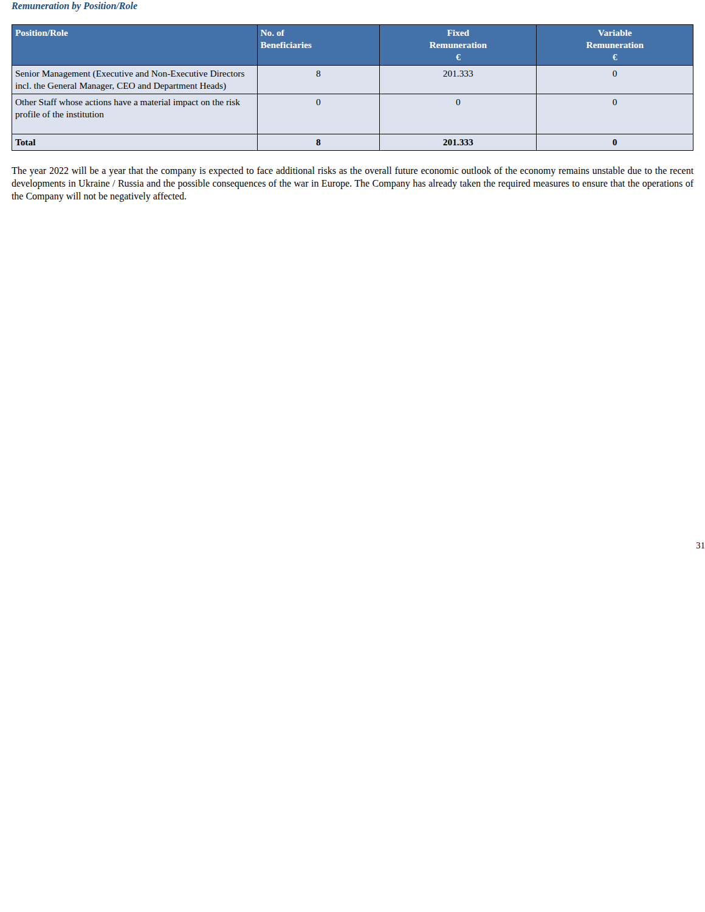Remuneration by Position/Role
| Position/Role | No. of Beneficiaries | Fixed Remuneration € | Variable Remuneration € |
| --- | --- | --- | --- |
| Senior Management (Executive and Non-Executive Directors incl. the General Manager, CEO and Department Heads) | 8 | 201.333 | 0 |
| Other Staff whose actions have a material impact on the risk profile of the institution | 0 | 0 | 0 |
| Total | 8 | 201.333 | 0 |
The year 2022 will be a year that the company is expected to face additional risks as the overall future economic outlook of the economy remains unstable due to the recent developments in Ukraine / Russia and the possible consequences of the war in Europe. The Company has already taken the required measures to ensure that the operations of the Company will not be negatively affected.
31